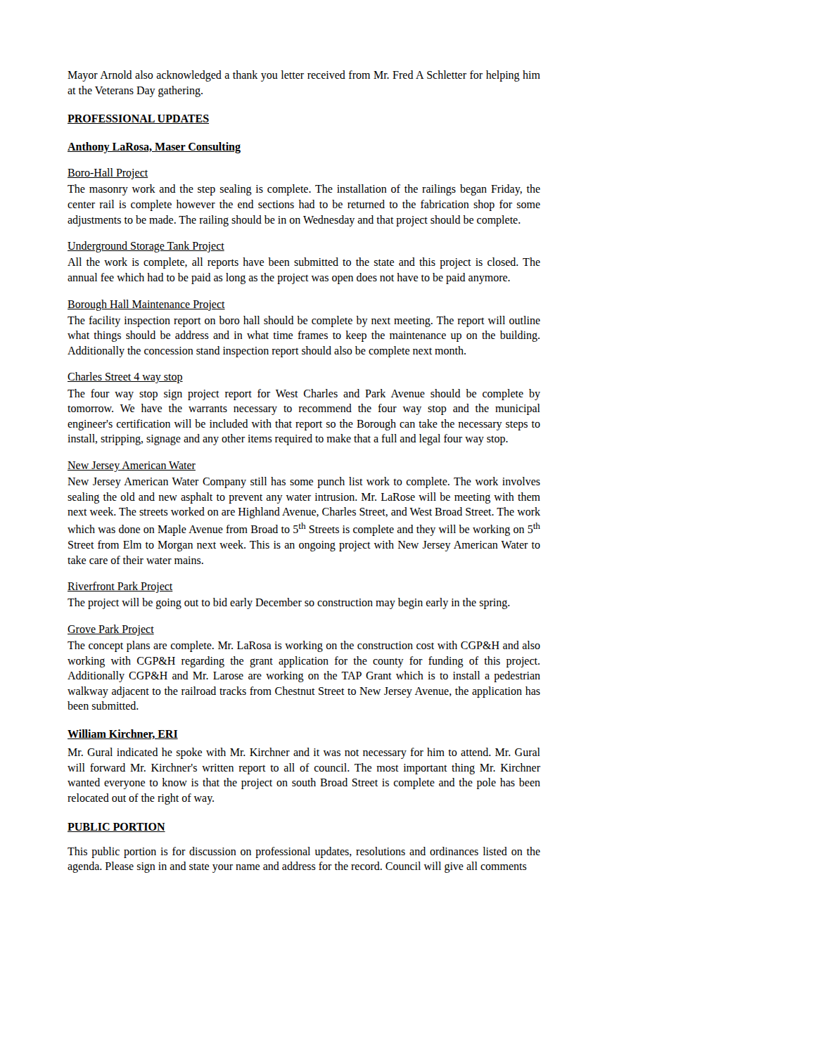Mayor Arnold also acknowledged a thank you letter received from Mr. Fred A Schletter for helping him at the Veterans Day gathering.
PROFESSIONAL UPDATES
Anthony LaRosa, Maser Consulting
Boro-Hall Project
The masonry work and the step sealing is complete. The installation of the railings began Friday, the center rail is complete however the end sections had to be returned to the fabrication shop for some adjustments to be made. The railing should be in on Wednesday and that project should be complete.
Underground Storage Tank Project
All the work is complete, all reports have been submitted to the state and this project is closed. The annual fee which had to be paid as long as the project was open does not have to be paid anymore.
Borough Hall Maintenance Project
The facility inspection report on boro hall should be complete by next meeting. The report will outline what things should be address and in what time frames to keep the maintenance up on the building. Additionally the concession stand inspection report should also be complete next month.
Charles Street 4 way stop
The four way stop sign project report for West Charles and Park Avenue should be complete by tomorrow. We have the warrants necessary to recommend the four way stop and the municipal engineer's certification will be included with that report so the Borough can take the necessary steps to install, stripping, signage and any other items required to make that a full and legal four way stop.
New Jersey American Water
New Jersey American Water Company still has some punch list work to complete. The work involves sealing the old and new asphalt to prevent any water intrusion. Mr. LaRose will be meeting with them next week. The streets worked on are Highland Avenue, Charles Street, and West Broad Street. The work which was done on Maple Avenue from Broad to 5th Streets is complete and they will be working on 5th Street from Elm to Morgan next week. This is an ongoing project with New Jersey American Water to take care of their water mains.
Riverfront Park Project
The project will be going out to bid early December so construction may begin early in the spring.
Grove Park Project
The concept plans are complete. Mr. LaRosa is working on the construction cost with CGP&H and also working with CGP&H regarding the grant application for the county for funding of this project. Additionally CGP&H and Mr. Larose are working on the TAP Grant which is to install a pedestrian walkway adjacent to the railroad tracks from Chestnut Street to New Jersey Avenue, the application has been submitted.
William Kirchner, ERI
Mr. Gural indicated he spoke with Mr. Kirchner and it was not necessary for him to attend. Mr. Gural will forward Mr. Kirchner's written report to all of council. The most important thing Mr. Kirchner wanted everyone to know is that the project on south Broad Street is complete and the pole has been relocated out of the right of way.
PUBLIC PORTION
This public portion is for discussion on professional updates, resolutions and ordinances listed on the agenda. Please sign in and state your name and address for the record. Council will give all comments